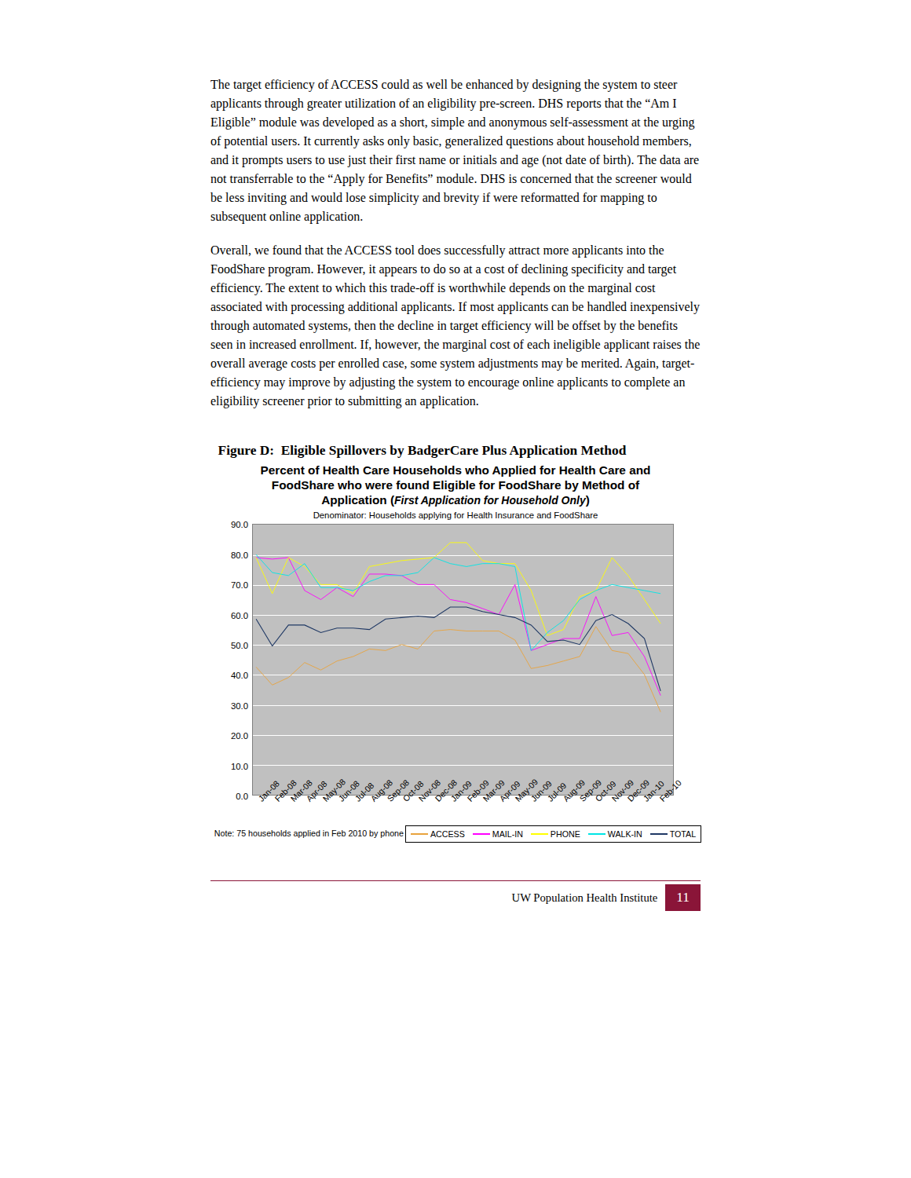The target efficiency of ACCESS could as well be enhanced by designing the system to steer applicants through greater utilization of an eligibility pre-screen. DHS reports that the “Am I Eligible” module was developed as a short, simple and anonymous self-assessment at the urging of potential users. It currently asks only basic, generalized questions about household members, and it prompts users to use just their first name or initials and age (not date of birth). The data are not transferrable to the “Apply for Benefits” module. DHS is concerned that the screener would be less inviting and would lose simplicity and brevity if were reformatted for mapping to subsequent online application.
Overall, we found that the ACCESS tool does successfully attract more applicants into the FoodShare program. However, it appears to do so at a cost of declining specificity and target efficiency. The extent to which this trade-off is worthwhile depends on the marginal cost associated with processing additional applicants. If most applicants can be handled inexpensively through automated systems, then the decline in target efficiency will be offset by the benefits seen in increased enrollment. If, however, the marginal cost of each ineligible applicant raises the overall average costs per enrolled case, some system adjustments may be merited. Again, target-efficiency may improve by adjusting the system to encourage online applicants to complete an eligibility screener prior to submitting an application.
Figure D: Eligible Spillovers by BadgerCare Plus Application Method
Percent of Health Care Households who Applied for Health Care and
FoodShare who were found Eligible for FoodShare by Method of
Application (First Application for Household Only)
Denominator: Households applying for Health Insurance and FoodShare
90.0
80.0
70.0
60.0
50.0
40.0
30.0
20.0
10.0
0.0
Jan-08
Feb-08
Mar-08
Apr-08
May-08
Jun-08
Jul-08
Aug-08
Sep-08
Oct-08
Nov-08
Dec-08
Jan-09
Feb-09
Mar-09
Apr-09
May-09
Jun-09
Jul-09
Aug-09
Sep-09
Oct-09
Nov-09
Dec-09
Jan-10
Feb-10
Note: 75 households applied in Feb 2010 by phone
ACCESS MAIL-IN PHONE WALK-IN TOTAL
UW Population Health Institute
11